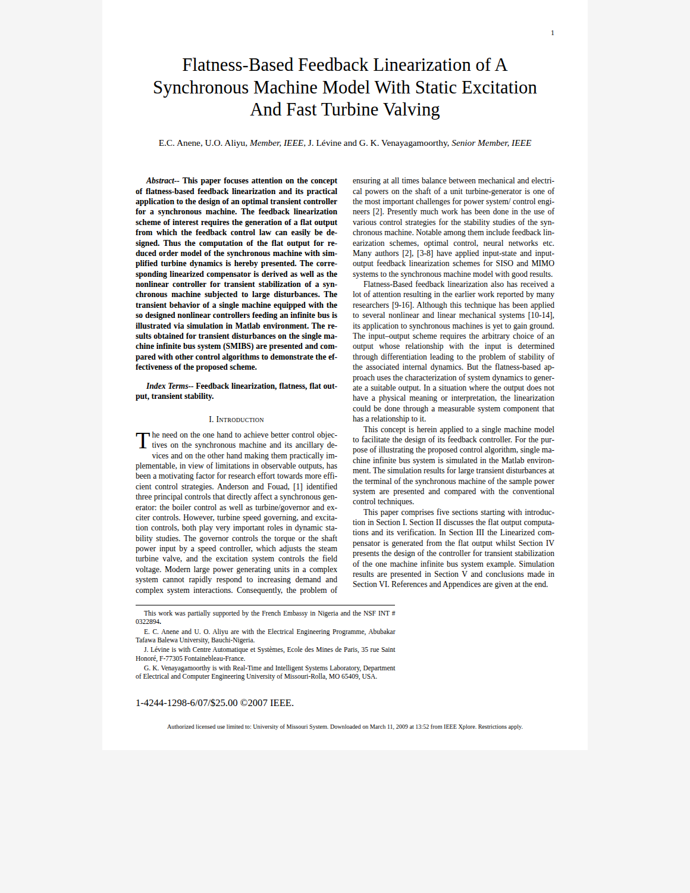1
Flatness-Based Feedback Linearization of A Synchronous Machine Model With Static Excitation And Fast Turbine Valving
E.C. Anene, U.O. Aliyu, Member, IEEE, J. Lévine and G. K. Venayagamoorthy, Senior Member, IEEE
Abstract-- This paper focuses attention on the concept of flatness-based feedback linearization and its practical application to the design of an optimal transient controller for a synchronous machine. The feedback linearization scheme of interest requires the generation of a flat output from which the feedback control law can easily be designed. Thus the computation of the flat output for reduced order model of the synchronous machine with simplified turbine dynamics is hereby presented. The corresponding linearized compensator is derived as well as the nonlinear controller for transient stabilization of a synchronous machine subjected to large disturbances. The transient behavior of a single machine equipped with the so designed nonlinear controllers feeding an infinite bus is illustrated via simulation in Matlab environment. The results obtained for transient disturbances on the single machine infinite bus system (SMIBS) are presented and compared with other control algorithms to demonstrate the effectiveness of the proposed scheme.
Index Terms-- Feedback linearization, flatness, flat output, transient stability.
I. Introduction
The need on the one hand to achieve better control objectives on the synchronous machine and its ancillary devices and on the other hand making them practically implementable, in view of limitations in observable outputs, has been a motivating factor for research effort towards more efficient control strategies. Anderson and Fouad, [1] identified three principal controls that directly affect a synchronous generator: the boiler control as well as turbine/governor and exciter controls. However, turbine speed governing, and excitation controls, both play very important roles in dynamic stability studies. The governor controls the torque or the shaft power input by a speed controller, which adjusts the steam turbine valve, and the excitation system controls the field voltage. Modern large power generating units in a complex system cannot rapidly respond to increasing demand and complex system interactions. Consequently, the problem of ensuring at all times balance between mechanical and electrical powers on the shaft of a unit turbine-generator is one of the most important challenges for power system/ control engineers [2]. Presently much work has been done in the use of various control strategies for the stability studies of the synchronous machine. Notable among them include feedback linearization schemes, optimal control, neural networks etc. Many authors [2], [3-8] have applied input-state and input-output feedback linearization schemes for SISO and MIMO systems to the synchronous machine model with good results.
Flatness-Based feedback linearization also has received a lot of attention resulting in the earlier work reported by many researchers [9-16]. Although this technique has been applied to several nonlinear and linear mechanical systems [10-14], its application to synchronous machines is yet to gain ground. The input–output scheme requires the arbitrary choice of an output whose relationship with the input is determined through differentiation leading to the problem of stability of the associated internal dynamics. But the flatness-based approach uses the characterization of system dynamics to generate a suitable output. In a situation where the output does not have a physical meaning or interpretation, the linearization could be done through a measurable system component that has a relationship to it.
This concept is herein applied to a single machine model to facilitate the design of its feedback controller. For the purpose of illustrating the proposed control algorithm, single machine infinite bus system is simulated in the Matlab environment. The simulation results for large transient disturbances at the terminal of the synchronous machine of the sample power system are presented and compared with the conventional control techniques.
This paper comprises five sections starting with introduction in Section I. Section II discusses the flat output computations and its verification. In Section III the Linearized compensator is generated from the flat output whilst Section IV presents the design of the controller for transient stabilization of the one machine infinite bus system example. Simulation results are presented in Section V and conclusions made in Section VI. References and Appendices are given at the end.
This work was partially supported by the French Embassy in Nigeria and the NSF INT # 0322894.
E. C. Anene and U. O. Aliyu are with the Electrical Engineering Programme, Abubakar Tafawa Balewa University, Bauchi-Nigeria.
J. Lévine is with Centre Automatique et Systèmes, Ecole des Mines de Paris, 35 rue Saint Honoré, F-77305 Fontainebleau-France.
G. K. Venayagamoorthy is with Real-Time and Intelligent Systems Laboratory, Department of Electrical and Computer Engineering University of Missouri-Rolla, MO 65409, USA.
1-4244-1298-6/07/$25.00 ©2007 IEEE.
Authorized licensed use limited to: University of Missouri System. Downloaded on March 11, 2009 at 13:52 from IEEE Xplore. Restrictions apply.